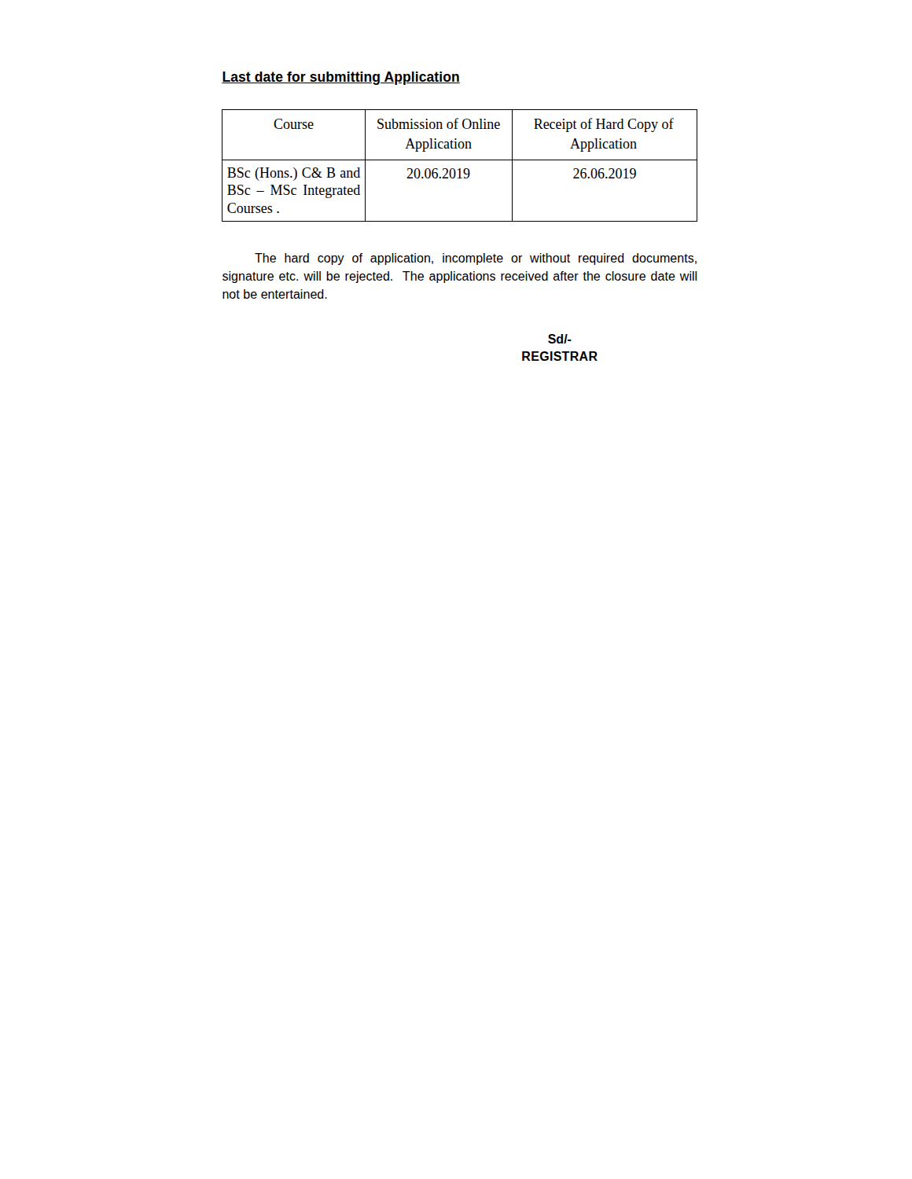Last date for submitting Application
| Course | Submission of Online Application | Receipt of Hard Copy of Application |
| BSc (Hons.) C& B and BSc – MSc Integrated Courses . | 20.06.2019 | 26.06.2019 |
The hard copy of application, incomplete or without required documents, signature etc. will be rejected. The applications received after the closure date will not be entertained.
Sd/- REGISTRAR